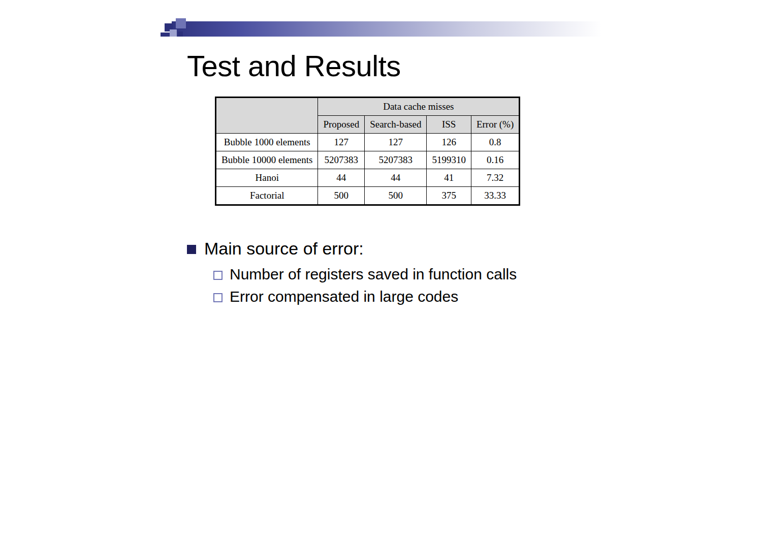Test and Results
| | Data cache misses |
| --- | --- |
| Proposed | Search-based | ISS | Error (%) |
| Bubble 1000 elements | 127 | 127 | 126 | 0.8 |
| Bubble 10000 elements | 5207383 | 5207383 | 5199310 | 0.16 |
| Hanoi | 44 | 44 | 41 | 7.32 |
| Factorial | 500 | 500 | 375 | 33.33 |
Main source of error:
Number of registers saved in function calls
Error compensated in large codes